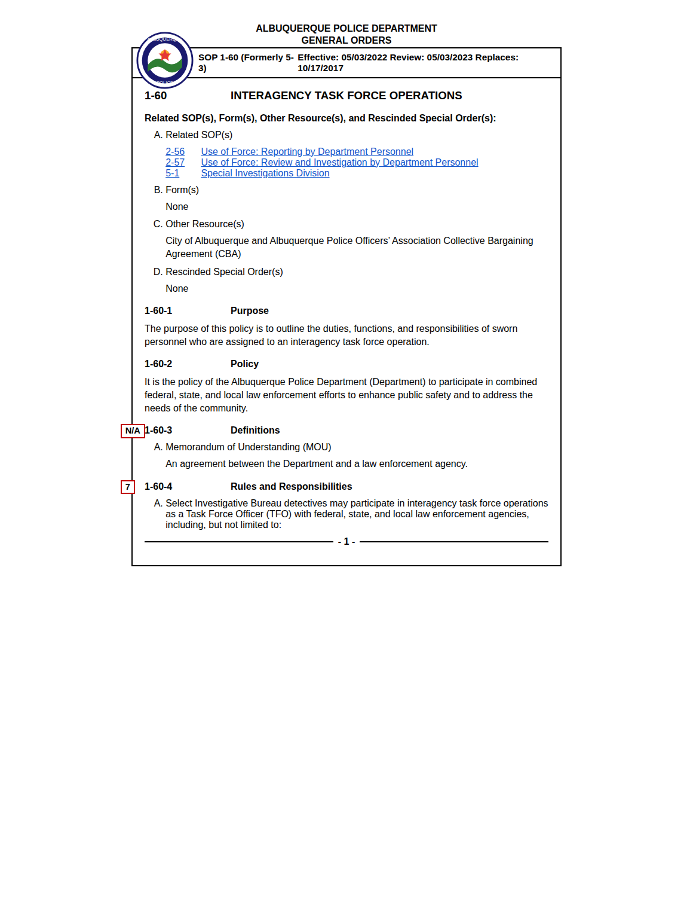ALBUQUERQUE POLICE DEPARTMENT
GENERAL ORDERS
ALBUQUERQUE POLICE
SOP 1-60 (Formerly 5-3) Effective: 05/03/2022 Review: 05/03/2023 Replaces: 10/17/2017
1-60 INTERAGENCY TASK FORCE OPERATIONS
Related SOP(s), Form(s), Other Resource(s), and Rescinded Special Order(s):
Related SOP(s)
2-56 Use of Force: Reporting by Department Personnel
2-57 Use of Force: Review and Investigation by Department Personnel
5-1 Special Investigations Division
Form(s)
None
Other Resource(s)
City of Albuquerque and Albuquerque Police Officers’ Association Collective Bargaining Agreement (CBA)
Rescinded Special Order(s)
None
1-60-1 Purpose
The purpose of this policy is to outline the duties, functions, and responsibilities of sworn personnel who are assigned to an interagency task force operation.
1-60-2 Policy
It is the policy of the Albuquerque Police Department (Department) to participate in combined federal, state, and local law enforcement efforts to enhance public safety and to address the needs of the community.
N/A 1-60-3 Definitions
Memorandum of Understanding (MOU)
An agreement between the Department and a law enforcement agency.
7 1-60-4 Rules and Responsibilities
Select Investigative Bureau detectives may participate in interagency task force operations as a Task Force Officer (TFO) with federal, state, and local law enforcement agencies, including, but not limited to:
- 1 -